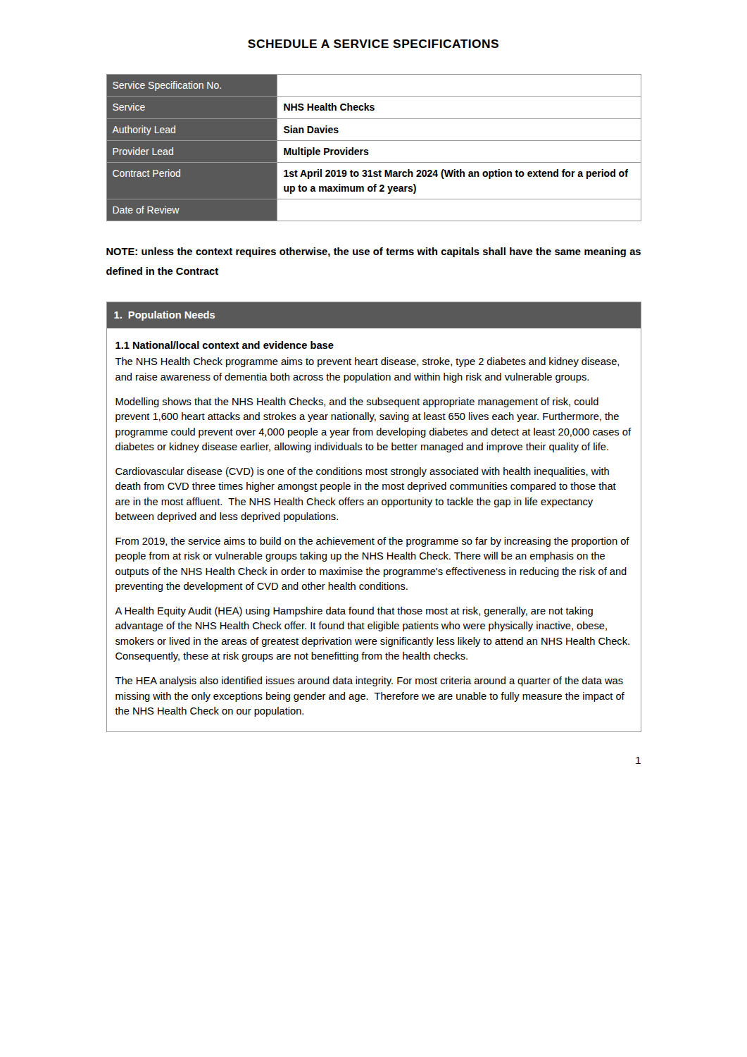SCHEDULE A SERVICE SPECIFICATIONS
| Service Specification No. | |
| Service | NHS Health Checks |
| Authority Lead | Sian Davies |
| Provider Lead | Multiple Providers |
| Contract Period | 1st April 2019 to 31st March 2024 (With an option to extend for a period of up to a maximum of 2 years) |
| Date of Review | |
NOTE: unless the context requires otherwise, the use of terms with capitals shall have the same meaning as defined in the Contract
1. Population Needs
1.1 National/local context and evidence base
The NHS Health Check programme aims to prevent heart disease, stroke, type 2 diabetes and kidney disease, and raise awareness of dementia both across the population and within high risk and vulnerable groups.
Modelling shows that the NHS Health Checks, and the subsequent appropriate management of risk, could prevent 1,600 heart attacks and strokes a year nationally, saving at least 650 lives each year. Furthermore, the programme could prevent over 4,000 people a year from developing diabetes and detect at least 20,000 cases of diabetes or kidney disease earlier, allowing individuals to be better managed and improve their quality of life.
Cardiovascular disease (CVD) is one of the conditions most strongly associated with health inequalities, with death from CVD three times higher amongst people in the most deprived communities compared to those that are in the most affluent. The NHS Health Check offers an opportunity to tackle the gap in life expectancy between deprived and less deprived populations.
From 2019, the service aims to build on the achievement of the programme so far by increasing the proportion of people from at risk or vulnerable groups taking up the NHS Health Check. There will be an emphasis on the outputs of the NHS Health Check in order to maximise the programme's effectiveness in reducing the risk of and preventing the development of CVD and other health conditions.
A Health Equity Audit (HEA) using Hampshire data found that those most at risk, generally, are not taking advantage of the NHS Health Check offer. It found that eligible patients who were physically inactive, obese, smokers or lived in the areas of greatest deprivation were significantly less likely to attend an NHS Health Check. Consequently, these at risk groups are not benefitting from the health checks.
The HEA analysis also identified issues around data integrity. For most criteria around a quarter of the data was missing with the only exceptions being gender and age. Therefore we are unable to fully measure the impact of the NHS Health Check on our population.
1